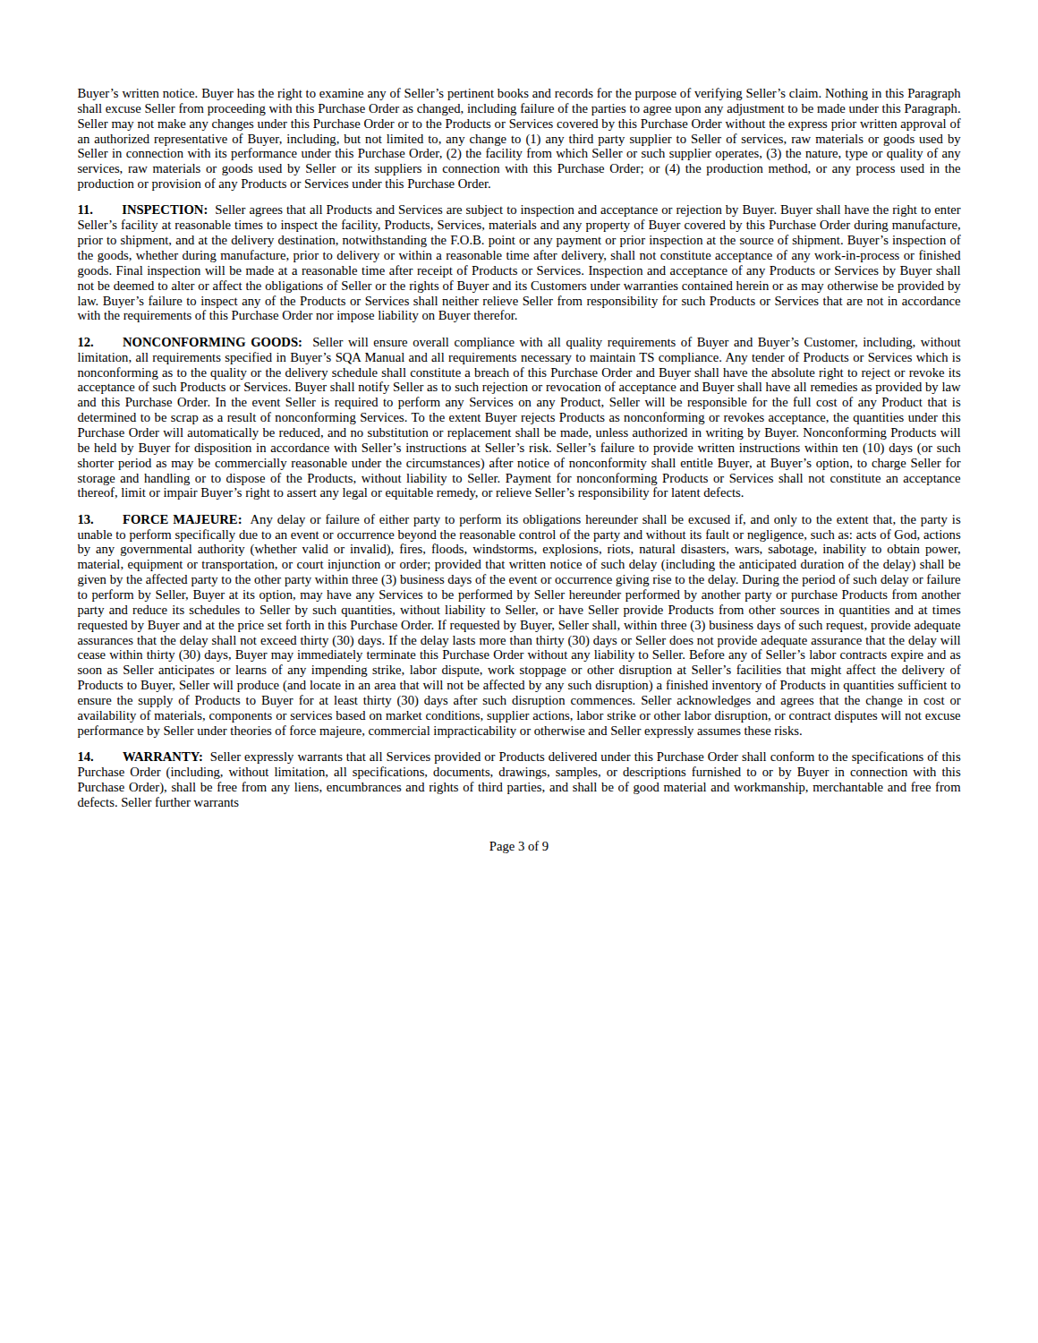Buyer’s written notice. Buyer has the right to examine any of Seller’s pertinent books and records for the purpose of verifying Seller’s claim. Nothing in this Paragraph shall excuse Seller from proceeding with this Purchase Order as changed, including failure of the parties to agree upon any adjustment to be made under this Paragraph. Seller may not make any changes under this Purchase Order or to the Products or Services covered by this Purchase Order without the express prior written approval of an authorized representative of Buyer, including, but not limited to, any change to (1) any third party supplier to Seller of services, raw materials or goods used by Seller in connection with its performance under this Purchase Order, (2) the facility from which Seller or such supplier operates, (3) the nature, type or quality of any services, raw materials or goods used by Seller or its suppliers in connection with this Purchase Order; or (4) the production method, or any process used in the production or provision of any Products or Services under this Purchase Order.
11. INSPECTION: Seller agrees that all Products and Services are subject to inspection and acceptance or rejection by Buyer. Buyer shall have the right to enter Seller’s facility at reasonable times to inspect the facility, Products, Services, materials and any property of Buyer covered by this Purchase Order during manufacture, prior to shipment, and at the delivery destination, notwithstanding the F.O.B. point or any payment or prior inspection at the source of shipment. Buyer’s inspection of the goods, whether during manufacture, prior to delivery or within a reasonable time after delivery, shall not constitute acceptance of any work-in-process or finished goods. Final inspection will be made at a reasonable time after receipt of Products or Services. Inspection and acceptance of any Products or Services by Buyer shall not be deemed to alter or affect the obligations of Seller or the rights of Buyer and its Customers under warranties contained herein or as may otherwise be provided by law. Buyer’s failure to inspect any of the Products or Services shall neither relieve Seller from responsibility for such Products or Services that are not in accordance with the requirements of this Purchase Order nor impose liability on Buyer therefor.
12. NONCONFORMING GOODS: Seller will ensure overall compliance with all quality requirements of Buyer and Buyer’s Customer, including, without limitation, all requirements specified in Buyer’s SQA Manual and all requirements necessary to maintain TS compliance. Any tender of Products or Services which is nonconforming as to the quality or the delivery schedule shall constitute a breach of this Purchase Order and Buyer shall have the absolute right to reject or revoke its acceptance of such Products or Services. Buyer shall notify Seller as to such rejection or revocation of acceptance and Buyer shall have all remedies as provided by law and this Purchase Order. In the event Seller is required to perform any Services on any Product, Seller will be responsible for the full cost of any Product that is determined to be scrap as a result of nonconforming Services. To the extent Buyer rejects Products as nonconforming or revokes acceptance, the quantities under this Purchase Order will automatically be reduced, and no substitution or replacement shall be made, unless authorized in writing by Buyer. Nonconforming Products will be held by Buyer for disposition in accordance with Seller’s instructions at Seller’s risk. Seller’s failure to provide written instructions within ten (10) days (or such shorter period as may be commercially reasonable under the circumstances) after notice of nonconformity shall entitle Buyer, at Buyer’s option, to charge Seller for storage and handling or to dispose of the Products, without liability to Seller. Payment for nonconforming Products or Services shall not constitute an acceptance thereof, limit or impair Buyer’s right to assert any legal or equitable remedy, or relieve Seller’s responsibility for latent defects.
13. FORCE MAJEURE: Any delay or failure of either party to perform its obligations hereunder shall be excused if, and only to the extent that, the party is unable to perform specifically due to an event or occurrence beyond the reasonable control of the party and without its fault or negligence, such as: acts of God, actions by any governmental authority (whether valid or invalid), fires, floods, windstorms, explosions, riots, natural disasters, wars, sabotage, inability to obtain power, material, equipment or transportation, or court injunction or order; provided that written notice of such delay (including the anticipated duration of the delay) shall be given by the affected party to the other party within three (3) business days of the event or occurrence giving rise to the delay. During the period of such delay or failure to perform by Seller, Buyer at its option, may have any Services to be performed by Seller hereunder performed by another party or purchase Products from another party and reduce its schedules to Seller by such quantities, without liability to Seller, or have Seller provide Products from other sources in quantities and at times requested by Buyer and at the price set forth in this Purchase Order. If requested by Buyer, Seller shall, within three (3) business days of such request, provide adequate assurances that the delay shall not exceed thirty (30) days. If the delay lasts more than thirty (30) days or Seller does not provide adequate assurance that the delay will cease within thirty (30) days, Buyer may immediately terminate this Purchase Order without any liability to Seller. Before any of Seller’s labor contracts expire and as soon as Seller anticipates or learns of any impending strike, labor dispute, work stoppage or other disruption at Seller’s facilities that might affect the delivery of Products to Buyer, Seller will produce (and locate in an area that will not be affected by any such disruption) a finished inventory of Products in quantities sufficient to ensure the supply of Products to Buyer for at least thirty (30) days after such disruption commences. Seller acknowledges and agrees that the change in cost or availability of materials, components or services based on market conditions, supplier actions, labor strike or other labor disruption, or contract disputes will not excuse performance by Seller under theories of force majeure, commercial impracticability or otherwise and Seller expressly assumes these risks.
14. WARRANTY: Seller expressly warrants that all Services provided or Products delivered under this Purchase Order shall conform to the specifications of this Purchase Order (including, without limitation, all specifications, documents, drawings, samples, or descriptions furnished to or by Buyer in connection with this Purchase Order), shall be free from any liens, encumbrances and rights of third parties, and shall be of good material and workmanship, merchantable and free from defects. Seller further warrants
Page 3 of 9